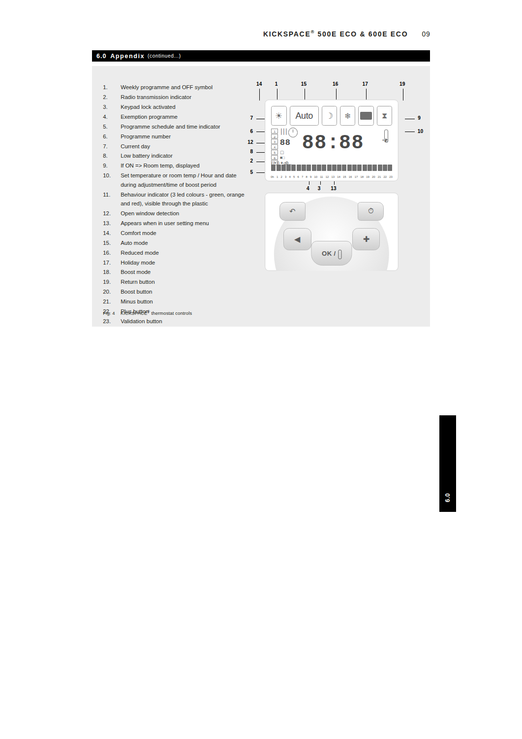KICKSPACE® 500E ECO & 600E ECO 09
6.0 Appendix (continued...)
Weekly programme and OFF symbol
Radio transmission indicator
Keypad lock activated
Exemption programme
Programme schedule and time indicator
Programme number
Current day
Low battery indicator
If ON => Room temp, displayed
Set temperature or room temp / Hour and date during adjustment/time of boost period
Behaviour indicator (3 led colours - green, orange and red), visible through the plastic
Open window detection
Appears when in user setting menu
Comfort mode
Auto mode
Reduced mode
Holiday mode
Boost mode
Return button
Boost button
Minus button
Plus button
Validation button
14
1
15
16
17
19
7
6
12
8
2
5
9
10
4
3
13
Auto
1234 567
⎮⎮⎮
88
▢
■□
✦ ⚙
((•))
⚲—
88: 88
°C
0h 12345 67891011 121314151617 181920212223
19
20
21
23
22
↶
⏱
◀
✚
OK /
Fig. 4 KICKSPACE® thermostat controls
6.0